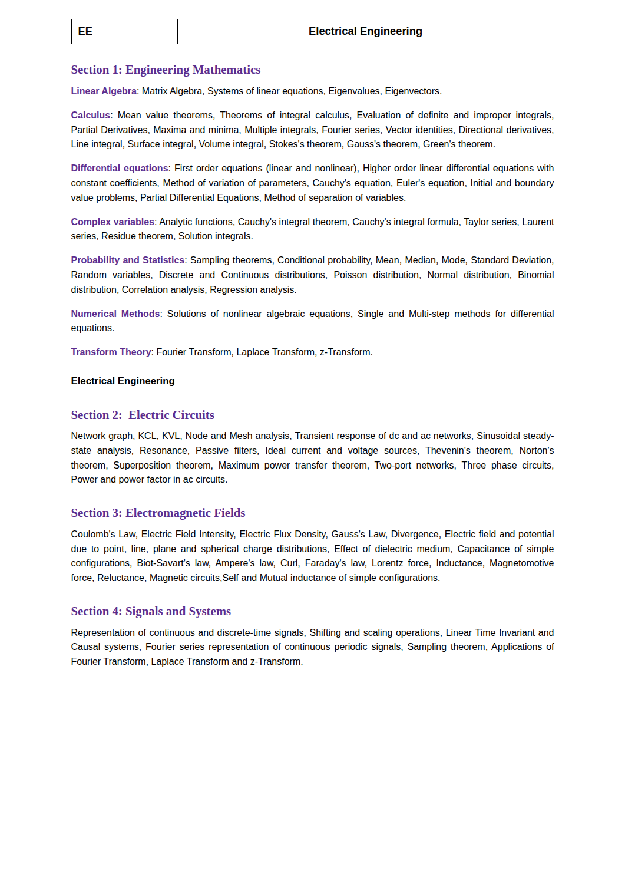| EE | Electrical Engineering |
Section 1: Engineering Mathematics
Linear Algebra: Matrix Algebra, Systems of linear equations, Eigenvalues, Eigenvectors.
Calculus: Mean value theorems, Theorems of integral calculus, Evaluation of definite and improper integrals, Partial Derivatives, Maxima and minima, Multiple integrals, Fourier series, Vector identities, Directional derivatives, Line integral, Surface integral, Volume integral, Stokes's theorem, Gauss's theorem, Green's theorem.
Differential equations: First order equations (linear and nonlinear), Higher order linear differential equations with constant coefficients, Method of variation of parameters, Cauchy's equation, Euler's equation, Initial and boundary value problems, Partial Differential Equations, Method of separation of variables.
Complex variables: Analytic functions, Cauchy's integral theorem, Cauchy's integral formula, Taylor series, Laurent series, Residue theorem, Solution integrals.
Probability and Statistics: Sampling theorems, Conditional probability, Mean, Median, Mode, Standard Deviation, Random variables, Discrete and Continuous distributions, Poisson distribution, Normal distribution, Binomial distribution, Correlation analysis, Regression analysis.
Numerical Methods: Solutions of nonlinear algebraic equations, Single and Multi-step methods for differential equations.
Transform Theory: Fourier Transform, Laplace Transform, z-Transform.
Electrical Engineering
Section 2: Electric Circuits
Network graph, KCL, KVL, Node and Mesh analysis, Transient response of dc and ac networks, Sinusoidal steady-state analysis, Resonance, Passive filters, Ideal current and voltage sources, Thevenin's theorem, Norton's theorem, Superposition theorem, Maximum power transfer theorem, Two-port networks, Three phase circuits, Power and power factor in ac circuits.
Section 3: Electromagnetic Fields
Coulomb's Law, Electric Field Intensity, Electric Flux Density, Gauss's Law, Divergence, Electric field and potential due to point, line, plane and spherical charge distributions, Effect of dielectric medium, Capacitance of simple configurations, Biot-Savart's law, Ampere's law, Curl, Faraday's law, Lorentz force, Inductance, Magnetomotive force, Reluctance, Magnetic circuits,Self and Mutual inductance of simple configurations.
Section 4: Signals and Systems
Representation of continuous and discrete-time signals, Shifting and scaling operations, Linear Time Invariant and Causal systems, Fourier series representation of continuous periodic signals, Sampling theorem, Applications of Fourier Transform, Laplace Transform and z-Transform.